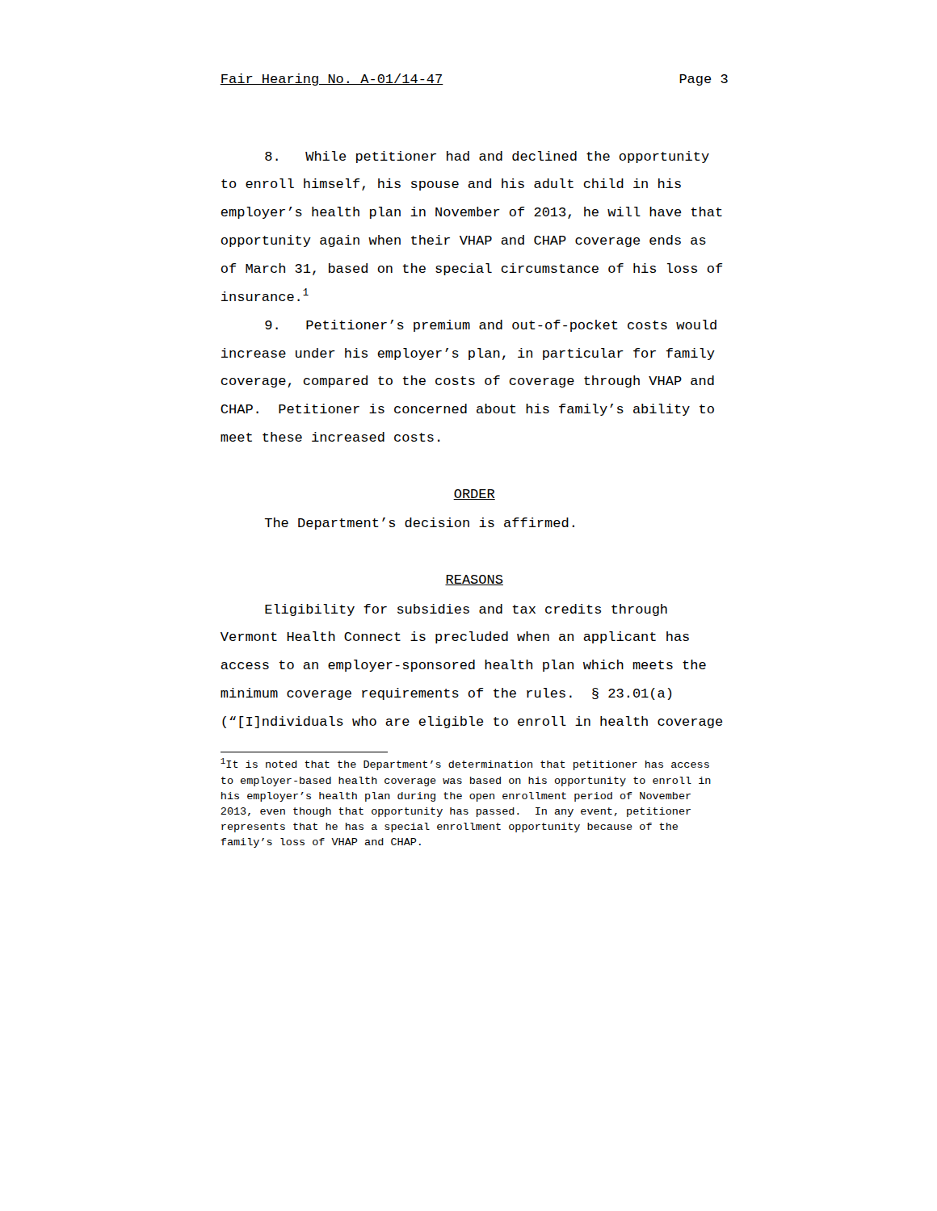Fair Hearing No. A-01/14-47
Page 3
8. While petitioner had and declined the opportunity to enroll himself, his spouse and his adult child in his employer’s health plan in November of 2013, he will have that opportunity again when their VHAP and CHAP coverage ends as of March 31, based on the special circumstance of his loss of insurance.1
9. Petitioner’s premium and out-of-pocket costs would increase under his employer’s plan, in particular for family coverage, compared to the costs of coverage through VHAP and CHAP. Petitioner is concerned about his family’s ability to meet these increased costs.
ORDER
The Department’s decision is affirmed.
REASONS
Eligibility for subsidies and tax credits through Vermont Health Connect is precluded when an applicant has access to an employer-sponsored health plan which meets the minimum coverage requirements of the rules. § 23.01(a) (“[I]ndividuals who are eligible to enroll in health coverage
1It is noted that the Department’s determination that petitioner has access to employer-based health coverage was based on his opportunity to enroll in his employer’s health plan during the open enrollment period of November 2013, even though that opportunity has passed. In any event, petitioner represents that he has a special enrollment opportunity because of the family’s loss of VHAP and CHAP.